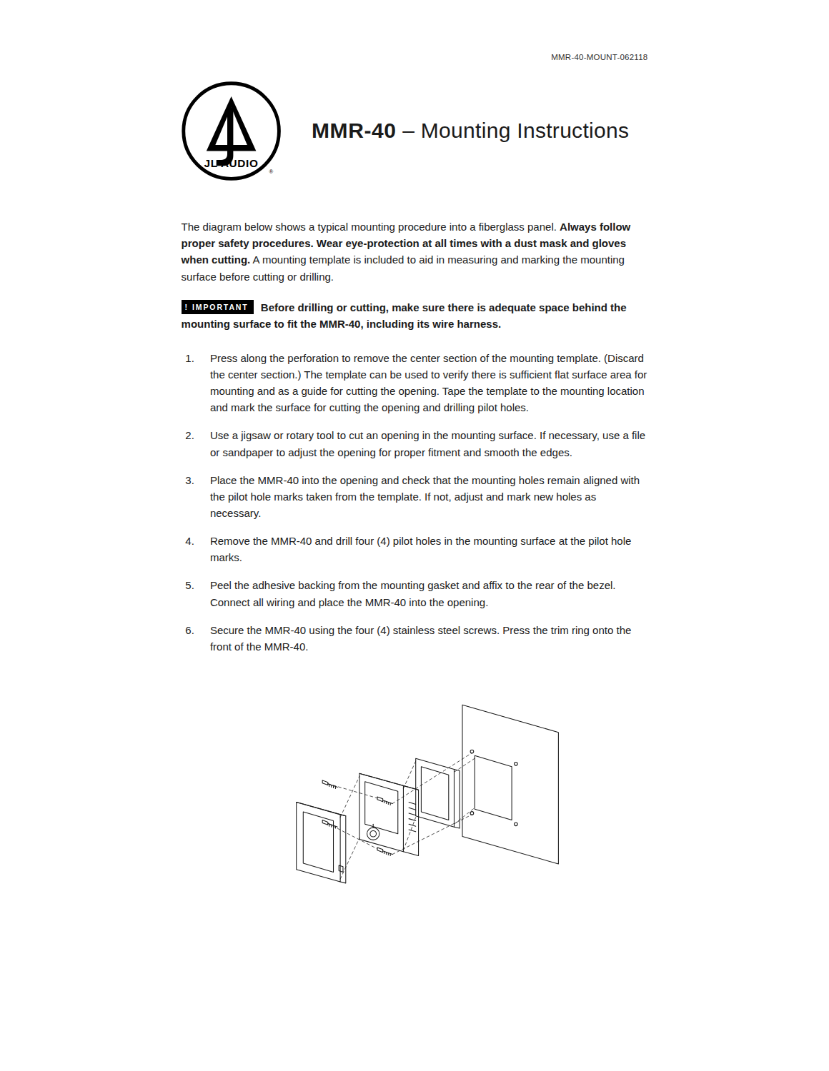MMR-40-MOUNT-062118
JL AUDIO ®
MMR-40 – Mounting Instructions
The diagram below shows a typical mounting procedure into a fiberglass panel. Always follow proper safety procedures. Wear eye-protection at all times with a dust mask and gloves when cutting. A mounting template is included to aid in measuring and marking the mounting surface before cutting or drilling.
!IMPORTANT Before drilling or cutting, make sure there is adequate space behind the mounting surface to fit the MMR-40, including its wire harness.
Press along the perforation to remove the center section of the mounting template. (Discard the center section.) The template can be used to verify there is sufficient flat surface area for mounting and as a guide for cutting the opening. Tape the template to the mounting location and mark the surface for cutting the opening and drilling pilot holes.
Use a jigsaw or rotary tool to cut an opening in the mounting surface. If necessary, use a file or sandpaper to adjust the opening for proper fitment and smooth the edges.
Place the MMR-40 into the opening and check that the mounting holes remain aligned with the pilot hole marks taken from the template. If not, adjust and mark new holes as necessary.
Remove the MMR-40 and drill four (4) pilot holes in the mounting surface at the pilot hole marks.
Peel the adhesive backing from the mounting gasket and affix to the rear of the bezel. Connect all wiring and place the MMR-40 into the opening.
Secure the MMR-40 using the four (4) stainless steel screws. Press the trim ring onto the front of the MMR-40.